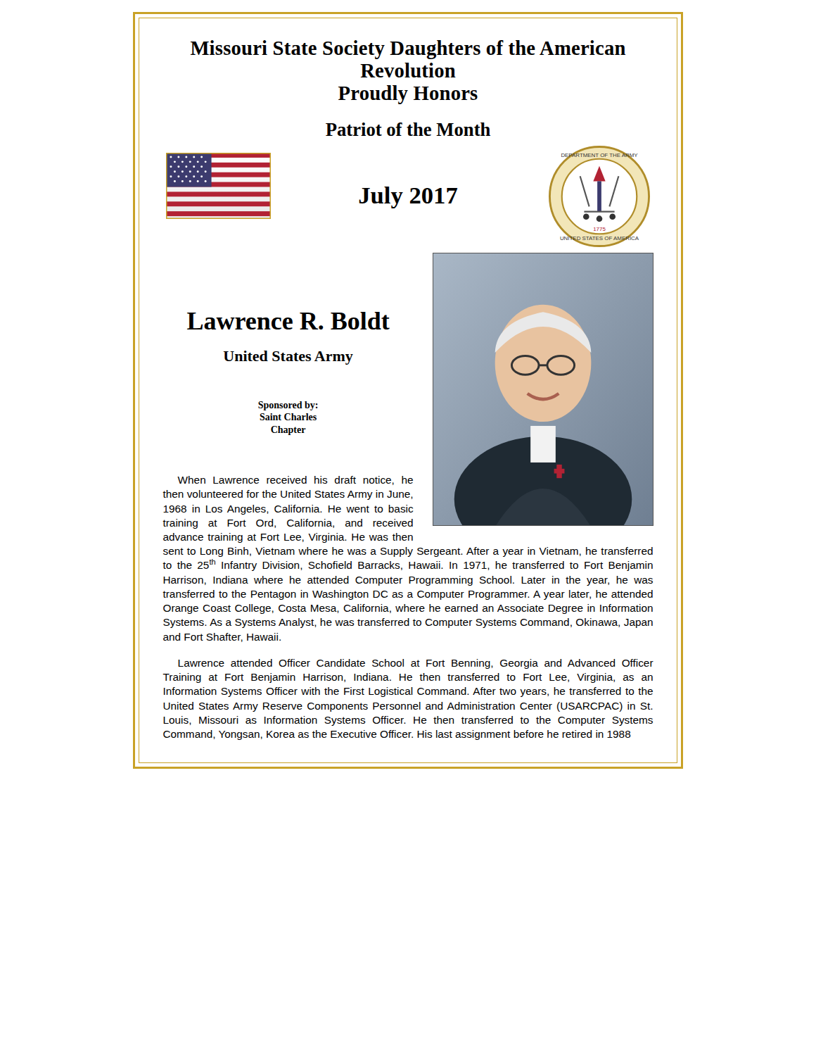Missouri State Society Daughters of the American Revolution
Proudly Honors
Patriot of the Month
July 2017
Lawrence R. Boldt
United States Army
Sponsored by:
Saint Charles
Chapter
When Lawrence received his draft notice, he then volunteered for the United States Army in June, 1968 in Los Angeles, California. He went to basic training at Fort Ord, California, and received advance training at Fort Lee, Virginia. He was then sent to Long Binh, Vietnam where he was a Supply Sergeant. After a year in Vietnam, he transferred to the 25th Infantry Division, Schofield Barracks, Hawaii. In 1971, he transferred to Fort Benjamin Harrison, Indiana where he attended Computer Programming School. Later in the year, he was transferred to the Pentagon in Washington DC as a Computer Programmer. A year later, he attended Orange Coast College, Costa Mesa, California, where he earned an Associate Degree in Information Systems. As a Systems Analyst, he was transferred to Computer Systems Command, Okinawa, Japan and Fort Shafter, Hawaii.
Lawrence attended Officer Candidate School at Fort Benning, Georgia and Advanced Officer Training at Fort Benjamin Harrison, Indiana. He then transferred to Fort Lee, Virginia, as an Information Systems Officer with the First Logistical Command. After two years, he transferred to the United States Army Reserve Components Personnel and Administration Center (USARCPAC) in St. Louis, Missouri as Information Systems Officer. He then transferred to the Computer Systems Command, Yongsan, Korea as the Executive Officer. His last assignment before he retired in 1988